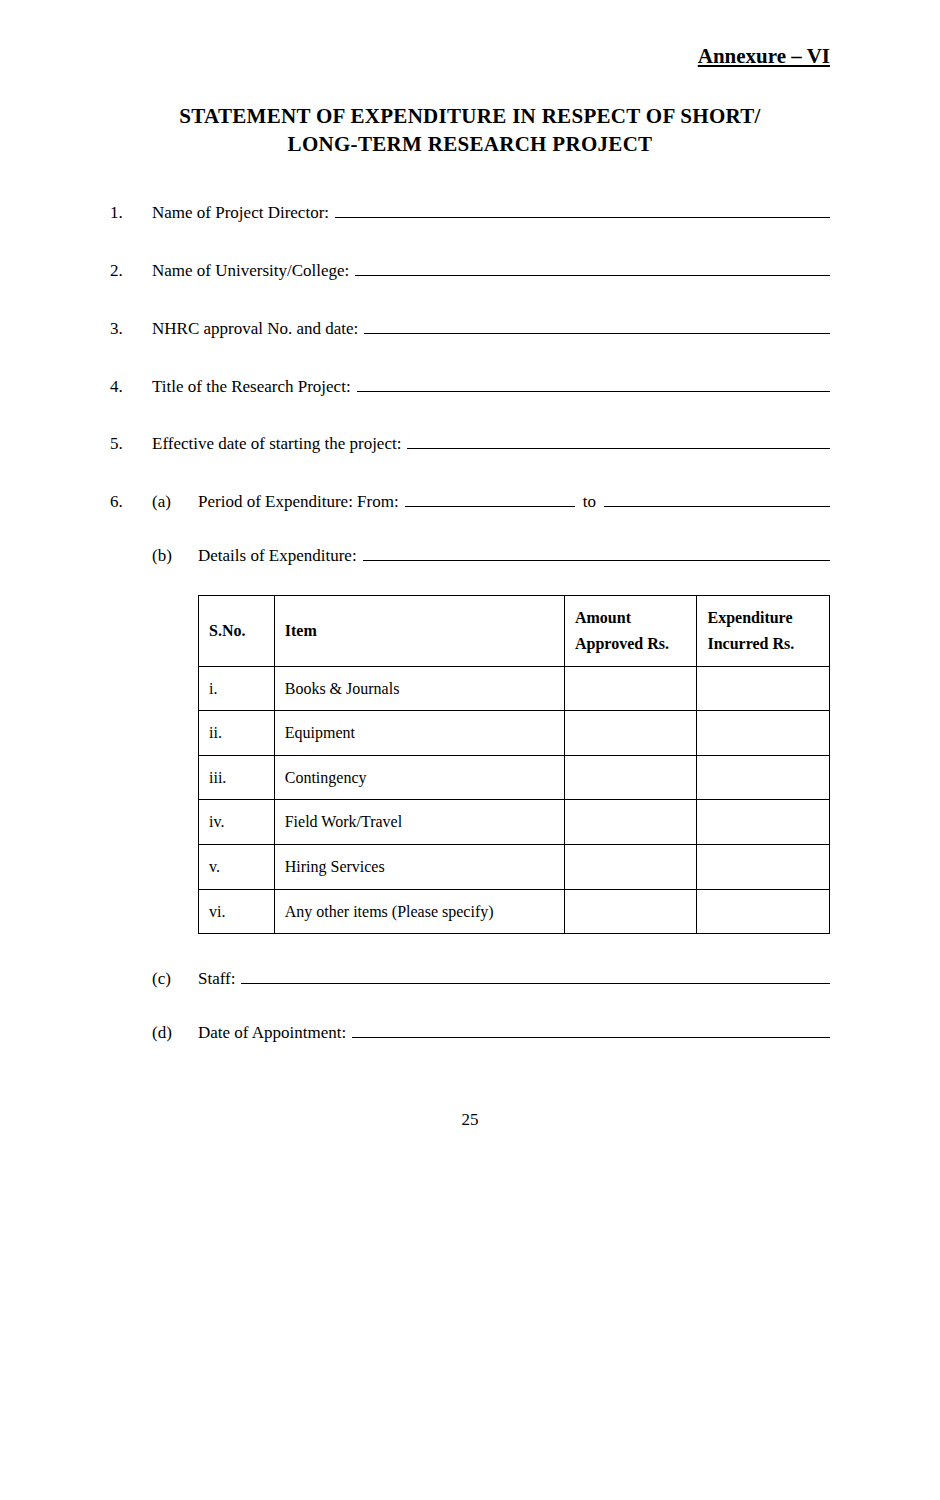Annexure – VI
STATEMENT OF EXPENDITURE IN RESPECT OF SHORT/
LONG-TERM RESEARCH PROJECT
1. Name of Project Director:
2. Name of University/College:
3. NHRC approval No. and date:
4. Title of the Research Project:
5. Effective date of starting the project:
6. (a) Period of Expenditure: From: to
(b) Details of Expenditure:
| S.No. | Item | Amount Approved Rs. | Expenditure Incurred Rs. |
| --- | --- | --- | --- |
| i. | Books & Journals | | |
| ii. | Equipment | | |
| iii. | Contingency | | |
| iv. | Field Work/Travel | | |
| v. | Hiring Services | | |
| vi. | Any other items (Please specify) | | |
(c) Staff:
(d) Date of Appointment:
25